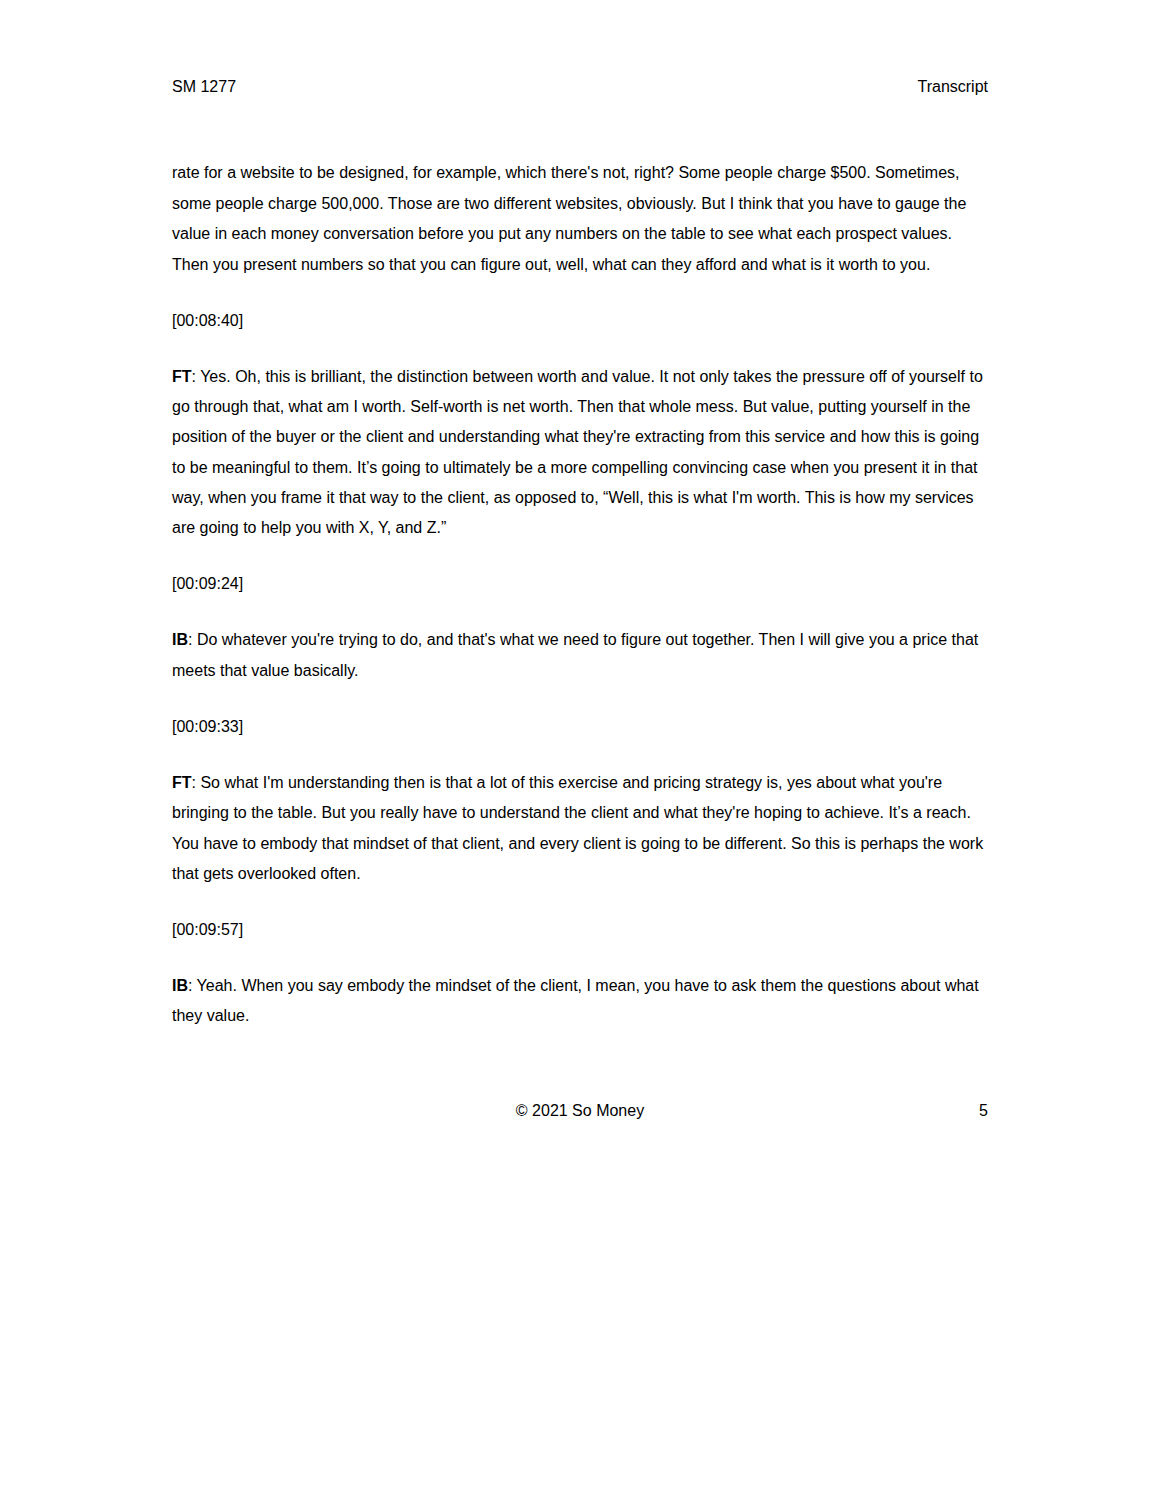SM 1277 Transcript
rate for a website to be designed, for example, which there's not, right? Some people charge $500. Sometimes, some people charge 500,000. Those are two different websites, obviously. But I think that you have to gauge the value in each money conversation before you put any numbers on the table to see what each prospect values. Then you present numbers so that you can figure out, well, what can they afford and what is it worth to you.
[00:08:40]
FT: Yes. Oh, this is brilliant, the distinction between worth and value. It not only takes the pressure off of yourself to go through that, what am I worth. Self-worth is net worth. Then that whole mess. But value, putting yourself in the position of the buyer or the client and understanding what they're extracting from this service and how this is going to be meaningful to them. It’s going to ultimately be a more compelling convincing case when you present it in that way, when you frame it that way to the client, as opposed to, “Well, this is what I'm worth. This is how my services are going to help you with X, Y, and Z.”
[00:09:24]
IB: Do whatever you're trying to do, and that's what we need to figure out together. Then I will give you a price that meets that value basically.
[00:09:33]
FT: So what I'm understanding then is that a lot of this exercise and pricing strategy is, yes about what you're bringing to the table. But you really have to understand the client and what they're hoping to achieve. It’s a reach. You have to embody that mindset of that client, and every client is going to be different. So this is perhaps the work that gets overlooked often.
[00:09:57]
IB: Yeah. When you say embody the mindset of the client, I mean, you have to ask them the questions about what they value.
© 2021 So Money 5